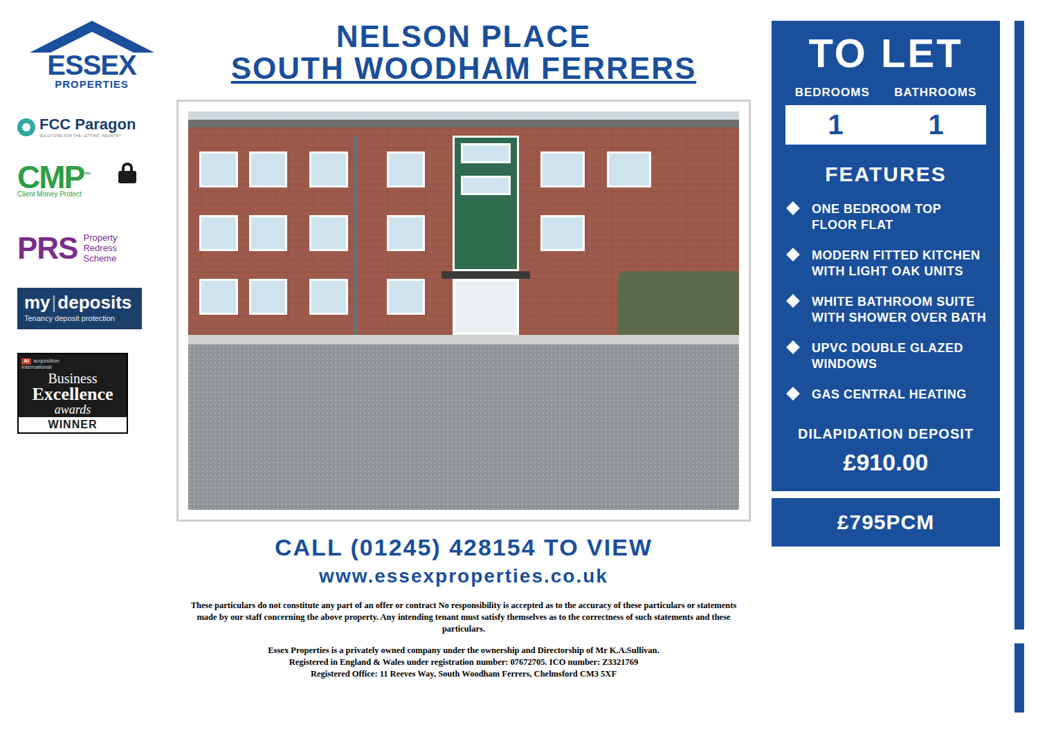ESSEX
PROPERTIES
FCC Paragon
SOLUTIONS FOR THE LETTING INDUSTRY
CMP™
Client Money Protect
PRS
Property
Redress
Scheme
my|deposits
Tenancy deposit protection
AIacquisition
international
Business
Excellence
awards
WINNER
NELSON PLACE
SOUTH WOODHAM FERRERS
CALL (01245) 428154 TO VIEW
www.essexproperties.co.uk
These particulars do not constitute any part of an offer or contract No responsibility is accepted as to the accuracy of these particulars or statements made by our staff concerning the above property. Any intending tenant must satisfy themselves as to the correctness of such statements and these particulars.
Essex Properties is a privately owned company under the ownership and Directorship of Mr K.A.Sullivan.
Registered in England & Wales under registration number: 07672705. ICO number: Z3321769
Registered Office: 11 Reeves Way, South Woodham Ferrers, Chelmsford CM3 5XF
TO LET
BEDROOMS BATHROOMS
1
1
FEATURES
ONE BEDROOM TOP FLOOR FLAT
MODERN FITTED KITCHEN WITH LIGHT OAK UNITS
WHITE BATHROOM SUITE WITH SHOWER OVER BATH
UPVC DOUBLE GLAZED WINDOWS
GAS CENTRAL HEATING
DILAPIDATION DEPOSIT
£910.00
£795PCM